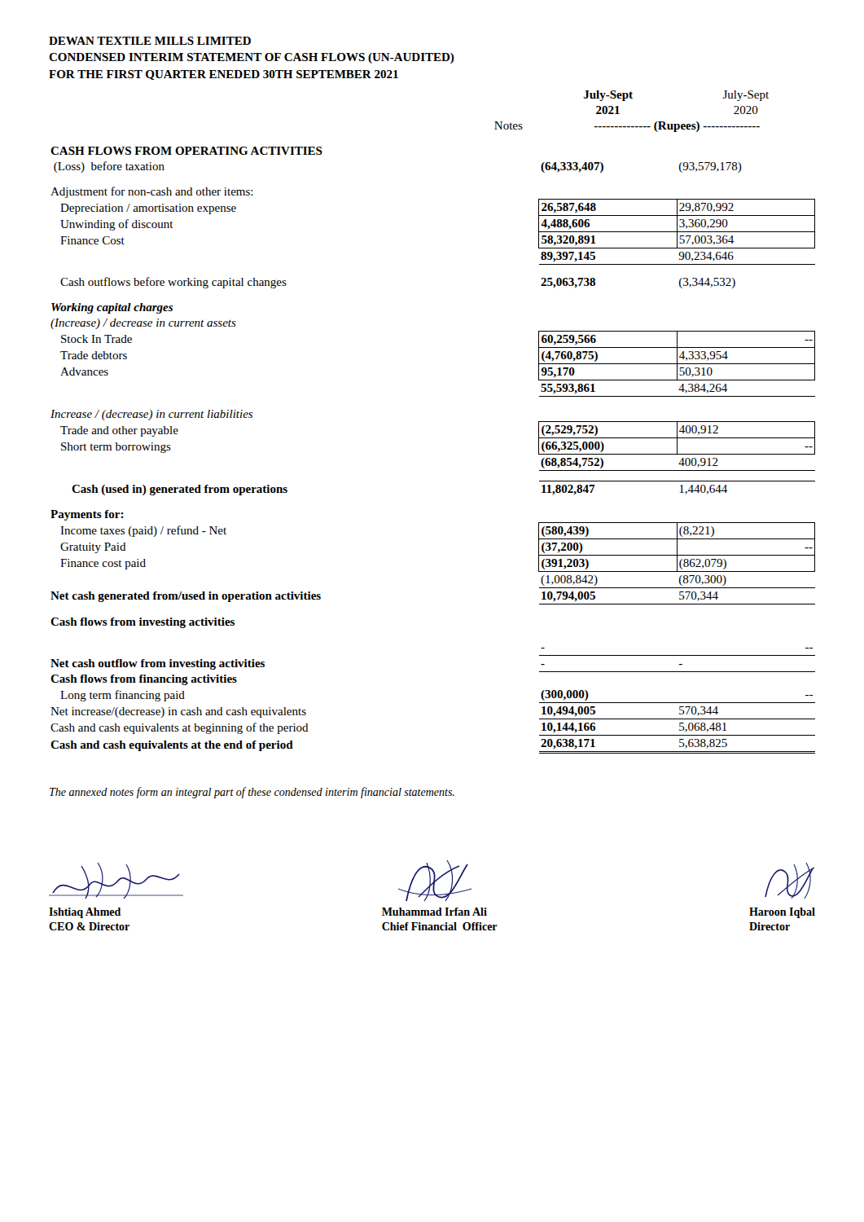DEWAN TEXTILE MILLS LIMITED
CONDENSED INTERIM STATEMENT OF CASH FLOWS (UN-AUDITED)
FOR THE FIRST QUARTER ENEDED 30TH SEPTEMBER 2021
| | | July-Sept | July-Sept |
| | | 2021 | 2020 |
| | Notes | -------------- (Rupees) -------------- |
| CASH FLOWS FROM OPERATING ACTIVITIES | | | |
| (Loss) before taxation | | (64,333,407) | (93,579,178) |
| Adjustment for non-cash and other items: | | | |
| Depreciation / amortisation expense | | 26,587,648 | 29,870,992 |
| Unwinding of discount | | 4,488,606 | 3,360,290 |
| Finance Cost | | 58,320,891 | 57,003,364 |
| | | 89,397,145 | 90,234,646 |
| Cash outflows before working capital changes | | 25,063,738 | (3,344,532) |
| Working capital charges | | | |
| (Increase) / decrease in current assets | | | |
| Stock In Trade | | 60,259,566 | -- |
| Trade debtors | | (4,760,875) | 4,333,954 |
| Advances | | 95,170 | 50,310 |
| | | 55,593,861 | 4,384,264 |
| Increase / (decrease) in current liabilities | | | |
| Trade and other payable | | (2,529,752) | 400,912 |
| Short term borrowings | | (66,325,000) | -- |
| | | (68,854,752) | 400,912 |
| Cash (used in) generated from operations | | 11,802,847 | 1,440,644 |
| Payments for: | | | |
| Income taxes (paid) / refund - Net | | (580,439) | (8,221) |
| Gratuity Paid | | (37,200) | -- |
| Finance cost paid | | (391,203) | (862,079) |
| | | (1,008,842) | (870,300) |
| Net cash generated from/used in operation activities | | 10,794,005 | 570,344 |
| Cash flows from investing activities | | | |
| | | - | -- |
| Net cash outflow from investing activities | | - | - |
| Cash flows from financing activities | | | |
| Long term financing paid | | (300,000) | -- |
| Net increase/(decrease) in cash and cash equivalents | | 10,494,005 | 570,344 |
| Cash and cash equivalents at beginning of the period | | 10,144,166 | 5,068,481 |
| Cash and cash equivalents at the end of period | | 20,638,171 | 5,638,825 |
The annexed notes form an integral part of these condensed interim financial statements.
Ishtiaq Ahmed
CEO & Director
Muhammad Irfan Ali
Chief Financial Officer
Haroon Iqbal
Director